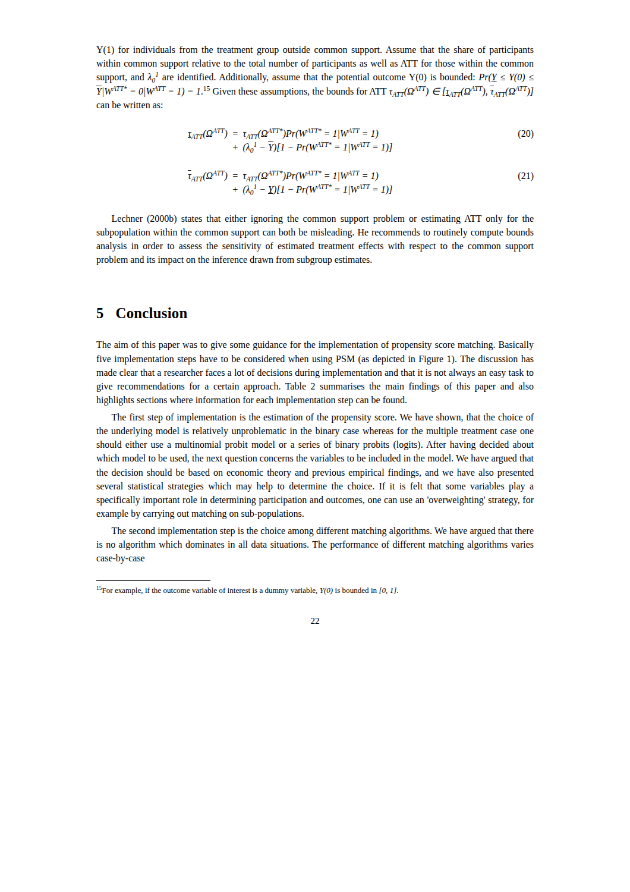Y(1) for individuals from the treatment group outside common support. Assume that the share of participants within common support relative to the total number of participants as well as ATT for those within the common support, and λ01 are identified. Additionally, assume that the potential outcome Y(0) is bounded: Pr(Y ≤ Y(0) ≤ Y|WATT* = 0|WATT = 1) = 1.15 Given these assumptions, the bounds for ATT τATT(ΩATT) ∈ [τATT(ΩATT), τATT(ΩATT)] can be written as:
| τ ATT (Ω ATT ) | = | τ ATT (Ω ATT* )Pr(W ATT* = 1/W ATT = 1) | (20) |
| | + | (λ 0 1 − Y )[1 − Pr(W ATT* = 1/W ATT = 1)] | |
| τ ATT (Ω ATT ) | = | τ ATT (Ω ATT* )Pr(W ATT* = 1/W ATT = 1) | (21) |
| | + | (λ 0 1 − Y )[1 − Pr(W ATT* = 1/W ATT = 1)] | |
Lechner (2000b) states that either ignoring the common support problem or estimating ATT only for the subpopulation within the common support can both be misleading. He recommends to routinely compute bounds analysis in order to assess the sensitivity of estimated treatment effects with respect to the common support problem and its impact on the inference drawn from subgroup estimates.
5 Conclusion
The aim of this paper was to give some guidance for the implementation of propensity score matching. Basically five implementation steps have to be considered when using PSM (as depicted in Figure 1). The discussion has made clear that a researcher faces a lot of decisions during implementation and that it is not always an easy task to give recommendations for a certain approach. Table 2 summarises the main findings of this paper and also highlights sections where information for each implementation step can be found.
The first step of implementation is the estimation of the propensity score. We have shown, that the choice of the underlying model is relatively unproblematic in the binary case whereas for the multiple treatment case one should either use a multinomial probit model or a series of binary probits (logits). After having decided about which model to be used, the next question concerns the variables to be included in the model. We have argued that the decision should be based on economic theory and previous empirical findings, and we have also presented several statistical strategies which may help to determine the choice. If it is felt that some variables play a specifically important role in determining participation and outcomes, one can use an 'overweighting' strategy, for example by carrying out matching on sub-populations.
The second implementation step is the choice among different matching algorithms. We have argued that there is no algorithm which dominates in all data situations. The performance of different matching algorithms varies case-by-case
15For example, if the outcome variable of interest is a dummy variable, Y(0) is bounded in [0, 1].
22